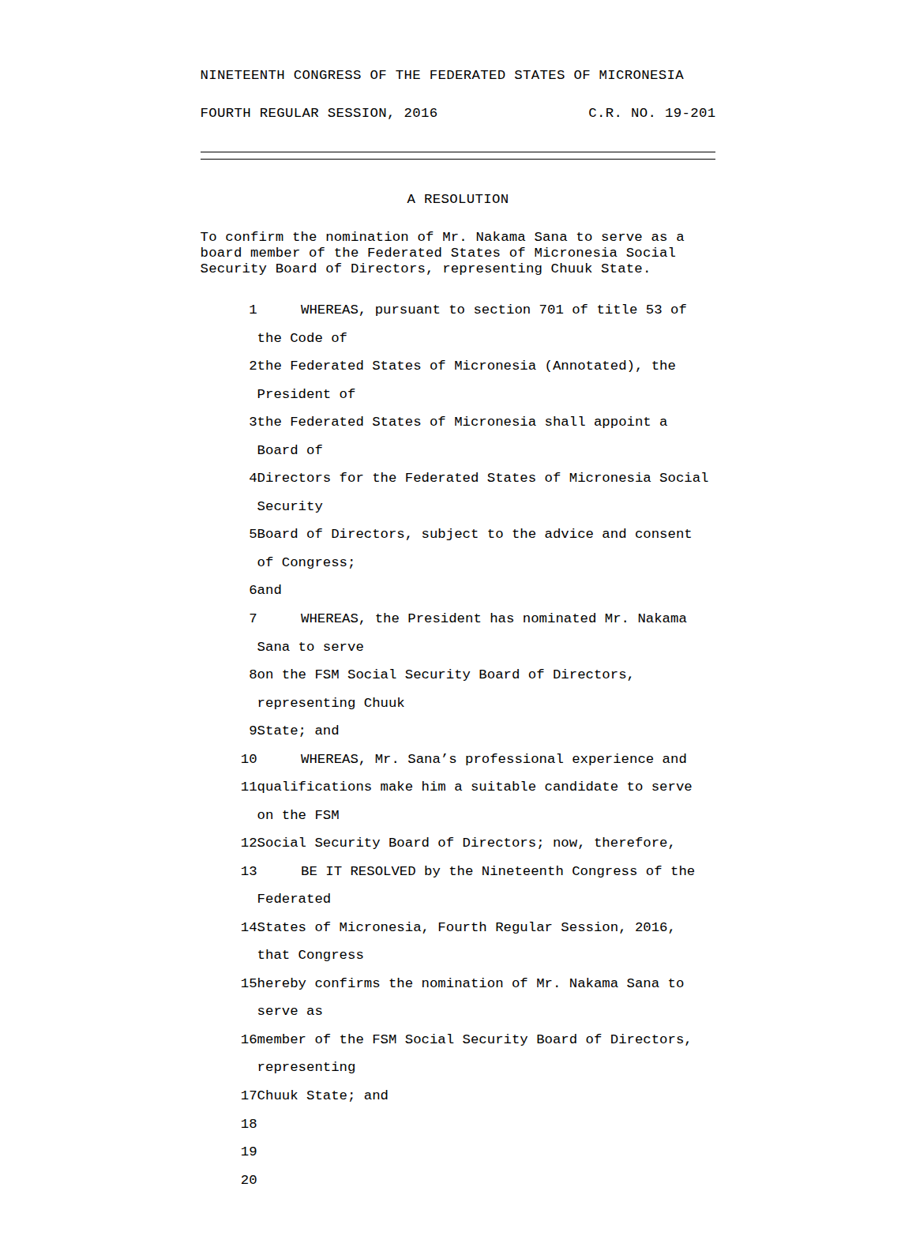NINETEENTH CONGRESS OF THE FEDERATED STATES OF MICRONESIA
FOURTH REGULAR SESSION, 2016 C.R. NO. 19-201
A RESOLUTION
To confirm the nomination of Mr. Nakama Sana to serve as a board member of the Federated States of Micronesia Social Security Board of Directors, representing Chuuk State.
| 1 | WHEREAS, pursuant to section 701 of title 53 of the Code of |
| 2 | the Federated States of Micronesia (Annotated), the President of |
| 3 | the Federated States of Micronesia shall appoint a Board of |
| 4 | Directors for the Federated States of Micronesia Social Security |
| 5 | Board of Directors, subject to the advice and consent of Congress; |
| 6 | and |
| 7 | WHEREAS, the President has nominated Mr. Nakama Sana to serve |
| 8 | on the FSM Social Security Board of Directors, representing Chuuk |
| 9 | State; and |
| 10 | WHEREAS, Mr. Sana’s professional experience and |
| 11 | qualifications make him a suitable candidate to serve on the FSM |
| 12 | Social Security Board of Directors; now, therefore, |
| 13 | BE IT RESOLVED by the Nineteenth Congress of the Federated |
| 14 | States of Micronesia, Fourth Regular Session, 2016, that Congress |
| 15 | hereby confirms the nomination of Mr. Nakama Sana to serve as |
| 16 | member of the FSM Social Security Board of Directors, representing |
| 17 | Chuuk State; and |
| 18 | |
| 19 | |
| 20 | |